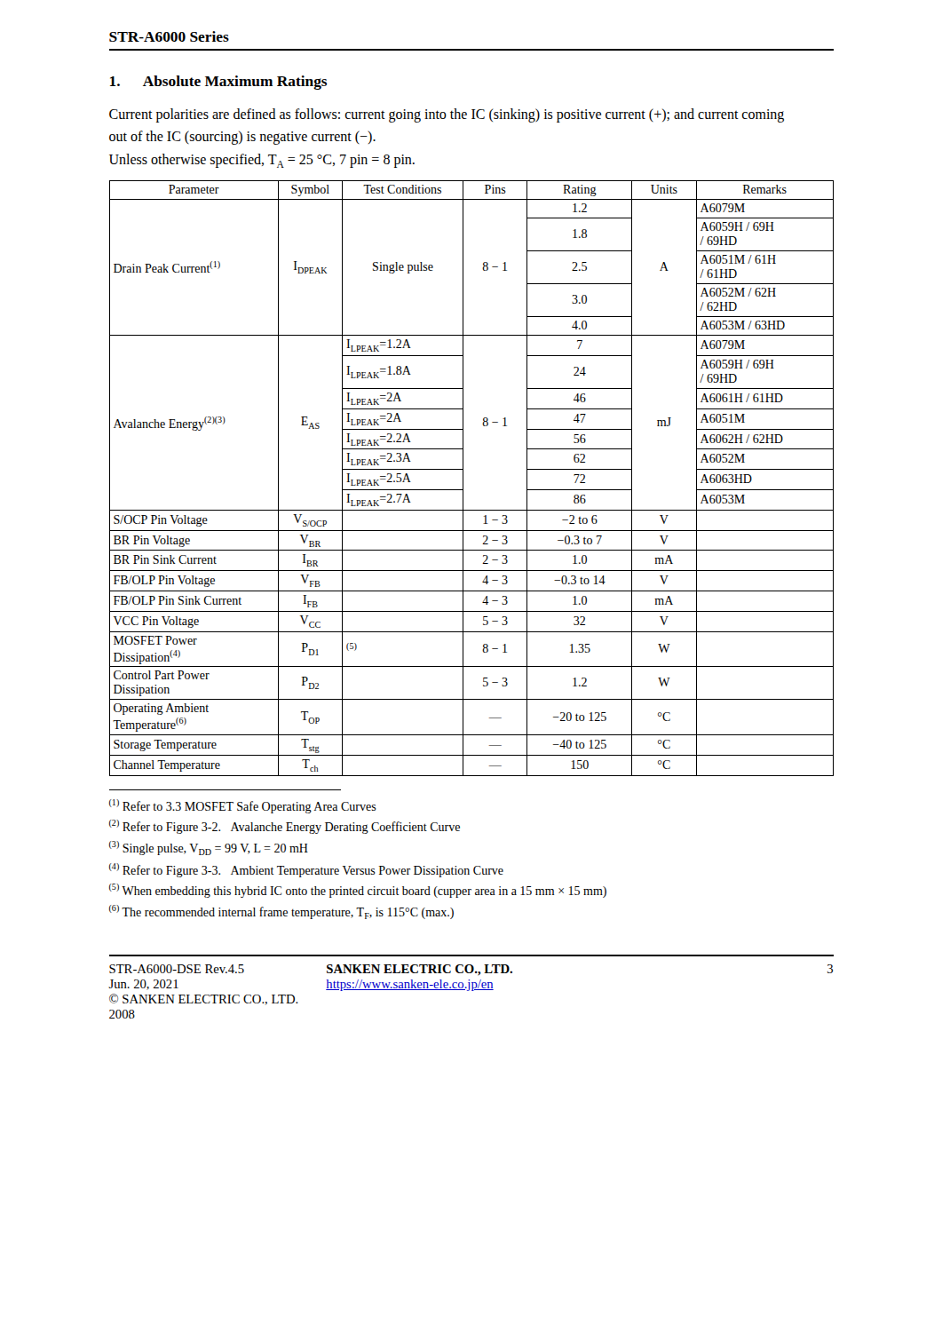STR-A6000 Series
1. Absolute Maximum Ratings
Current polarities are defined as follows: current going into the IC (sinking) is positive current (+); and current coming
out of the IC (sourcing) is negative current (−).
Unless otherwise specified, TA = 25 °C, 7 pin = 8 pin.
| Parameter | Symbol | Test Conditions | Pins | Rating | Units | Remarks |
| --- | --- | --- | --- | --- | --- | --- |
| Drain Peak Current (1) | I DPEAK | Single pulse | 8 − 1 | 1.2 | A | A6079M |
| 1.8 | A6059H / 69H / 69HD |
| 2.5 | A6051M / 61H / 61HD |
| 3.0 | A6052M / 62H / 62HD |
| 4.0 | A6053M / 63HD |
| Avalanche Energy (2)(3) | E AS | I LPEAK =1.2A | 8 − 1 | 7 | mJ | A6079M |
| I LPEAK =1.8A | 24 | A6059H / 69H / 69HD |
| I LPEAK =2A | 46 | A6061H / 61HD |
| I LPEAK =2A | 47 | A6051M |
| I LPEAK =2.2A | 56 | A6062H / 62HD |
| I LPEAK =2.3A | 62 | A6052M |
| I LPEAK =2.5A | 72 | A6063HD |
| I LPEAK =2.7A | 86 | A6053M |
| S/OCP Pin Voltage | V S/OCP | | 1 − 3 | −2 to 6 | V | |
| BR Pin Voltage | V BR | | 2 − 3 | −0.3 to 7 | V | |
| BR Pin Sink Current | I BR | | 2 − 3 | 1.0 | mA | |
| FB/OLP Pin Voltage | V FB | | 4 − 3 | −0.3 to 14 | V | |
| FB/OLP Pin Sink Current | I FB | | 4 − 3 | 1.0 | mA | |
| VCC Pin Voltage | V CC | | 5 − 3 | 32 | V | |
| MOSFET Power Dissipation (4) | P D1 | (5) | 8 − 1 | 1.35 | W | |
| Control Part Power Dissipation | P D2 | | 5 − 3 | 1.2 | W | |
| Operating Ambient Temperature (6) | T OP | | — | −20 to 125 | °C | |
| Storage Temperature | T stg | | — | −40 to 125 | °C | |
| Channel Temperature | T ch | | — | 150 | °C | |
(1) Refer to 3.3 MOSFET Safe Operating Area Curves
(2) Refer to Figure 3-2. Avalanche Energy Derating Coefficient Curve
(3) Single pulse, VDD = 99 V, L = 20 mH
(4) Refer to Figure 3-3. Ambient Temperature Versus Power Dissipation Curve
(5) When embedding this hybrid IC onto the printed circuit board (cupper area in a 15 mm × 15 mm)
(6) The recommended internal frame temperature, TF, is 115°C (max.)
| STR-A6000-DSE Rev.4.5 | SANKEN ELECTRIC CO., LTD. | 3 |
| Jun. 20, 2021 | https://www.sanken-ele.co.jp/en | |
| © SANKEN ELECTRIC CO., LTD. 2008 | | |